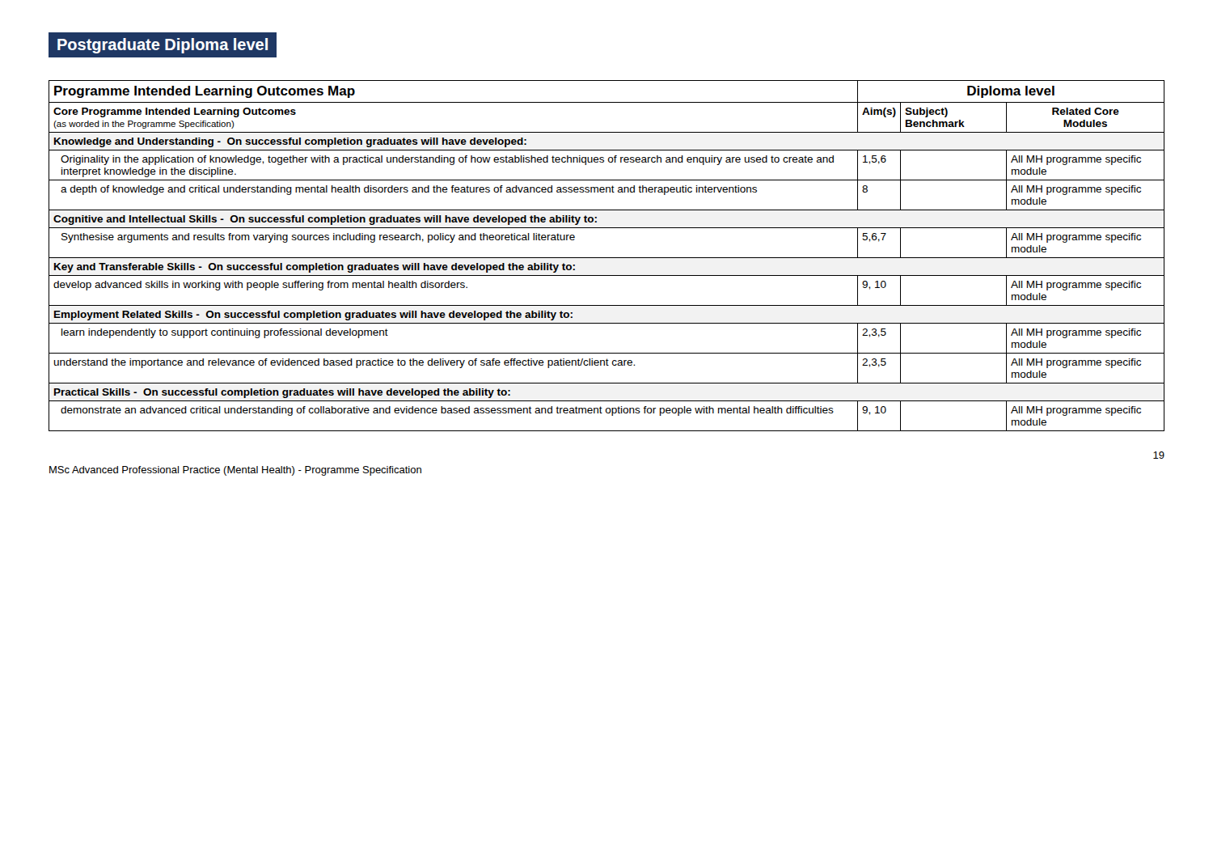Postgraduate Diploma level
| Programme Intended Learning Outcomes Map | Diploma level |
| Core Programme Intended Learning Outcomes (as worded in the Programme Specification) | Aim(s) | Subject) Benchmark | Related Core Modules |
| Knowledge and Understanding - On successful completion graduates will have developed: |
| Originality in the application of knowledge, together with a practical understanding of how established techniques of research and enquiry are used to create and interpret knowledge in the discipline. | 1,5,6 | | All MH programme specific module |
| a depth of knowledge and critical understanding mental health disorders and the features of advanced assessment and therapeutic interventions | 8 | | All MH programme specific module |
| Cognitive and Intellectual Skills - On successful completion graduates will have developed the ability to: |
| Synthesise arguments and results from varying sources including research, policy and theoretical literature | 5,6,7 | | All MH programme specific module |
| Key and Transferable Skills - On successful completion graduates will have developed the ability to: |
| develop advanced skills in working with people suffering from mental health disorders. | 9, 10 | | All MH programme specific module |
| Employment Related Skills - On successful completion graduates will have developed the ability to: |
| learn independently to support continuing professional development | 2,3,5 | | All MH programme specific module |
| understand the importance and relevance of evidenced based practice to the delivery of safe effective patient/client care. | 2,3,5 | | All MH programme specific module |
| Practical Skills - On successful completion graduates will have developed the ability to: |
| demonstrate an advanced critical understanding of collaborative and evidence based assessment and treatment options for people with mental health difficulties | 9, 10 | | All MH programme specific module |
19 MSc Advanced Professional Practice (Mental Health) - Programme Specification